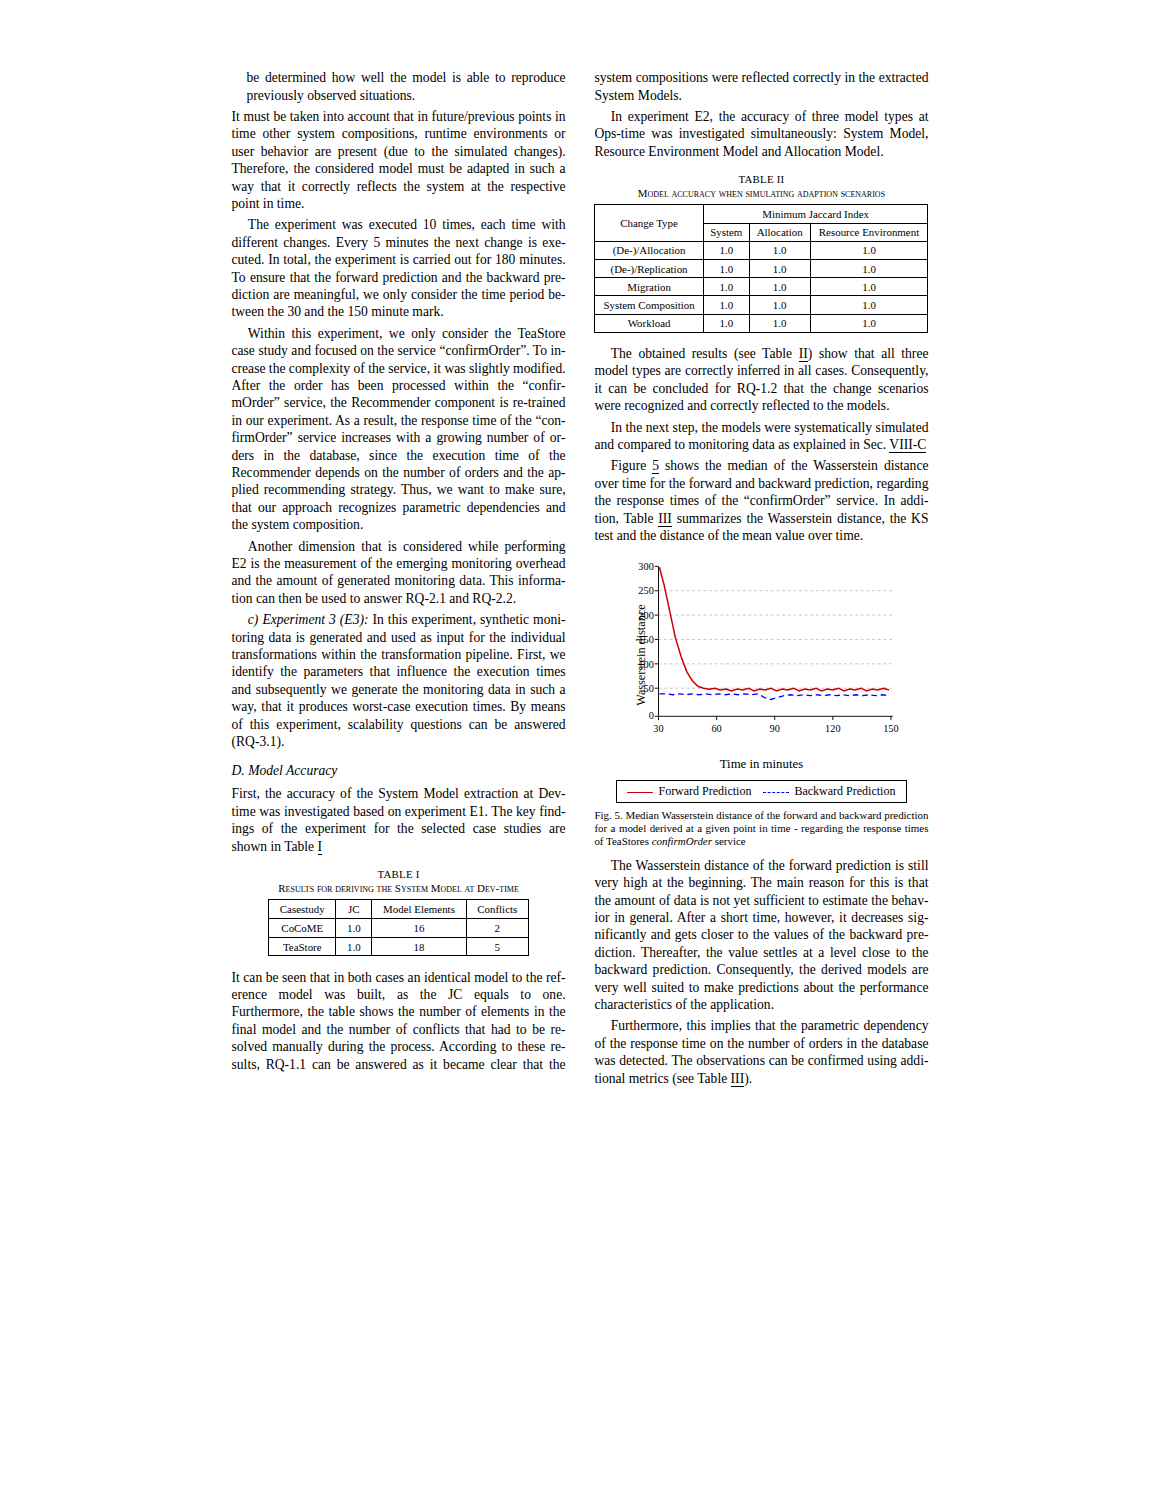be determined how well the model is able to reproduce previously observed situations.
It must be taken into account that in future/previous points in time other system compositions, runtime environments or user behavior are present (due to the simulated changes). Therefore, the considered model must be adapted in such a way that it correctly reflects the system at the respective point in time.
The experiment was executed 10 times, each time with different changes. Every 5 minutes the next change is executed. In total, the experiment is carried out for 180 minutes. To ensure that the forward prediction and the backward prediction are meaningful, we only consider the time period between the 30 and the 150 minute mark.
Within this experiment, we only consider the TeaStore case study and focused on the service “confirmOrder”. To increase the complexity of the service, it was slightly modified. After the order has been processed within the “confirmOrder” service, the Recommender component is re-trained in our experiment. As a result, the response time of the “confirmOrder” service increases with a growing number of orders in the database, since the execution time of the Recommender depends on the number of orders and the applied recommending strategy. Thus, we want to make sure, that our approach recognizes parametric dependencies and the system composition.
Another dimension that is considered while performing E2 is the measurement of the emerging monitoring overhead and the amount of generated monitoring data. This information can then be used to answer RQ-2.1 and RQ-2.2.
c) Experiment 3 (E3): In this experiment, synthetic monitoring data is generated and used as input for the individual transformations within the transformation pipeline. First, we identify the parameters that influence the execution times and subsequently we generate the monitoring data in such a way, that it produces worst-case execution times. By means of this experiment, scalability questions can be answered (RQ-3.1).
D. Model Accuracy
First, the accuracy of the System Model extraction at Dev-time was investigated based on experiment E1. The key findings of the experiment for the selected case studies are shown in Table I
TABLE I
Results for deriving the System Model at Dev-time
| Casestudy | JC | Model Elements | Conflicts |
| --- | --- | --- | --- |
| CoCoME | 1.0 | 16 | 2 |
| TeaStore | 1.0 | 18 | 5 |
It can be seen that in both cases an identical model to the reference model was built, as the JC equals to one. Furthermore, the table shows the number of elements in the final model and the number of conflicts that had to be resolved manually during the process. According to these results, RQ-1.1 can be answered as it became clear that the system compositions were reflected correctly in the extracted System Models.
In experiment E2, the accuracy of three model types at Ops-time was investigated simultaneously: System Model, Resource Environment Model and Allocation Model.
TABLE II
Model accuracy when simulating adaption scenarios
| Change Type | Minimum Jaccard Index |
| --- | --- |
| System | Allocation | Resource Environment |
| (De-)/Allocation | 1.0 | 1.0 | 1.0 |
| (De-)/Replication | 1.0 | 1.0 | 1.0 |
| Migration | 1.0 | 1.0 | 1.0 |
| System Composition | 1.0 | 1.0 | 1.0 |
| Workload | 1.0 | 1.0 | 1.0 |
The obtained results (see Table II) show that all three model types are correctly inferred in all cases. Consequently, it can be concluded for RQ-1.2 that the change scenarios were recognized and correctly reflected to the models.
In the next step, the models were systematically simulated and compared to monitoring data as explained in Sec. VIII-C
Figure 5 shows the median of the Wasserstein distance over time for the forward and backward prediction, regarding the response times of the “confirmOrder” service. In addition, Table III summarizes the Wasserstein distance, the KS test and the distance of the mean value over time.
Wasserstein distance
300 250 200 150 100 50 0 30 60 90 120 150
Time in minutes
Forward Prediction Backward Prediction
Fig. 5. Median Wasserstein distance of the forward and backward prediction for a model derived at a given point in time - regarding the response times of TeaStores confirmOrder service
The Wasserstein distance of the forward prediction is still very high at the beginning. The main reason for this is that the amount of data is not yet sufficient to estimate the behavior in general. After a short time, however, it decreases significantly and gets closer to the values of the backward prediction. Thereafter, the value settles at a level close to the backward prediction. Consequently, the derived models are very well suited to make predictions about the performance characteristics of the application.
Furthermore, this implies that the parametric dependency of the response time on the number of orders in the database was detected. The observations can be confirmed using additional metrics (see Table III).